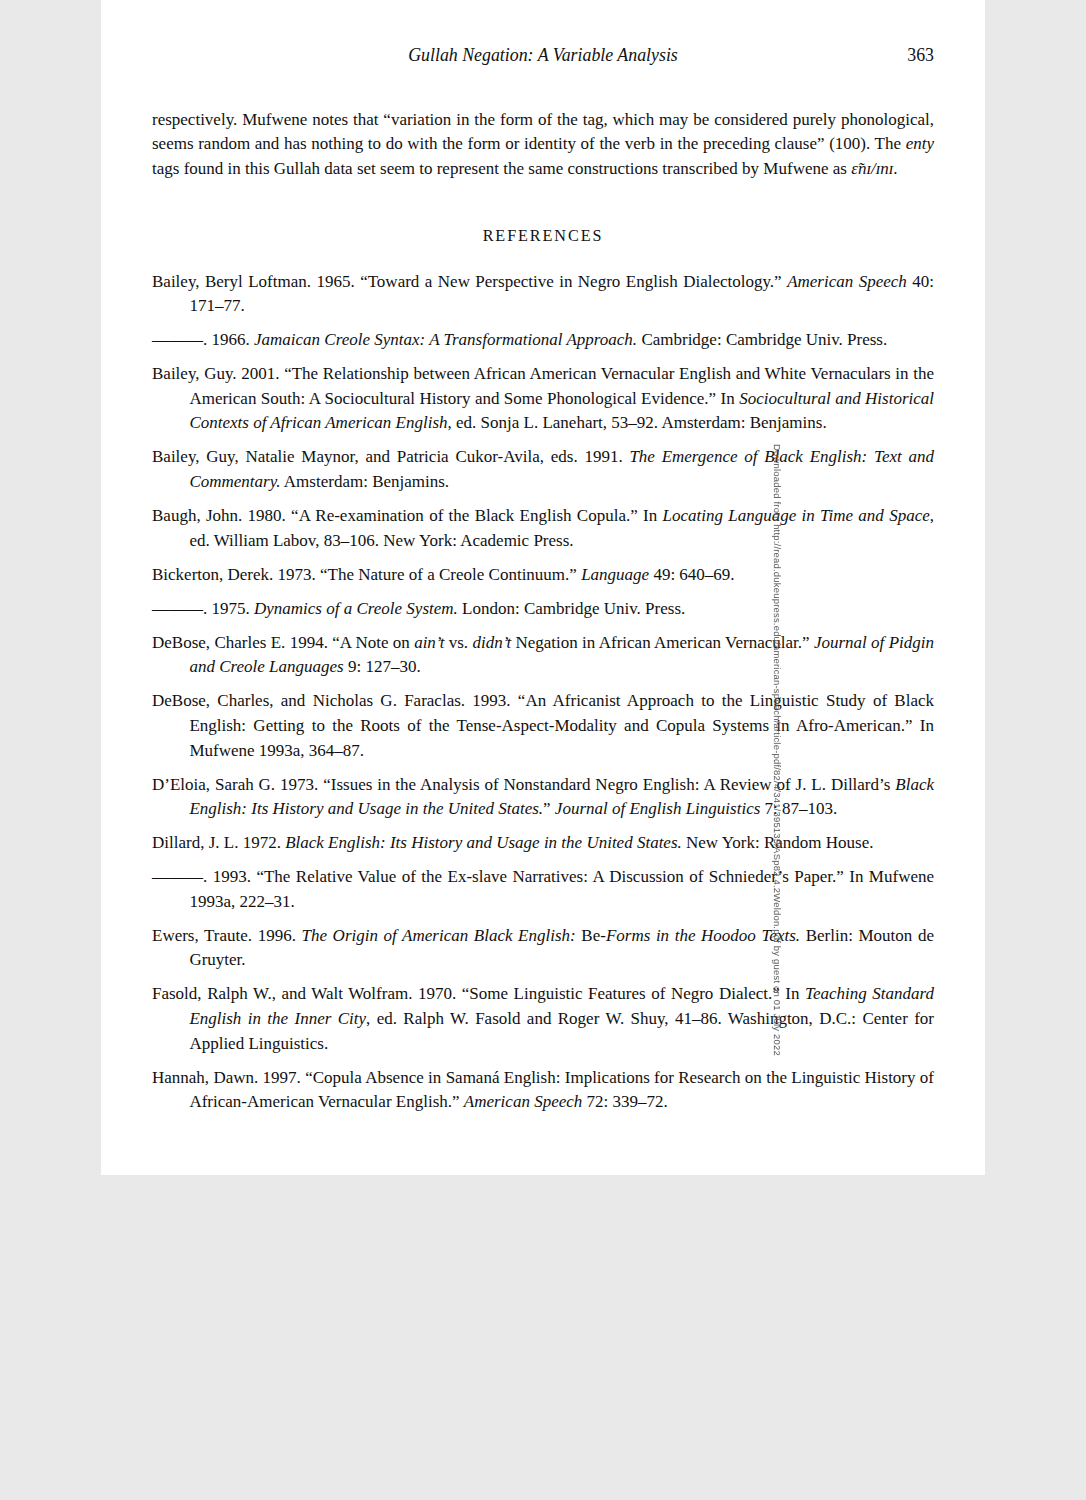Downloaded from http://read.dukeupress.edu/american-speech/article-pdf/82/4/341/395135/ASp82.4.2Weldon.pdf by guest on 01 July 2022
Gullah Negation: A Variable Analysis 363
respectively. Mufwene notes that “variation in the form of the tag, which may be considered purely phonological, seems random and has nothing to do with the form or identity of the verb in the preceding clause” (100). The enty tags found in this Gullah data set seem to represent the same constructions transcribed by Mufwene as ɛ̃nɪ/ɪnɪ.
References
Bailey, Beryl Loftman. 1965. “Toward a New Perspective in Negro English Dialectology.” American Speech 40: 171–77.
———. 1966. Jamaican Creole Syntax: A Transformational Approach. Cambridge: Cambridge Univ. Press.
Bailey, Guy. 2001. “The Relationship between African American Vernacular English and White Vernaculars in the American South: A Sociocultural History and Some Phonological Evidence.” In Sociocultural and Historical Contexts of African American English, ed. Sonja L. Lanehart, 53–92. Amsterdam: Benjamins.
Bailey, Guy, Natalie Maynor, and Patricia Cukor-Avila, eds. 1991. The Emergence of Black English: Text and Commentary. Amsterdam: Benjamins.
Baugh, John. 1980. “A Re-examination of the Black English Copula.” In Locating Language in Time and Space, ed. William Labov, 83–106. New York: Academic Press.
Bickerton, Derek. 1973. “The Nature of a Creole Continuum.” Language 49: 640–69.
———. 1975. Dynamics of a Creole System. London: Cambridge Univ. Press.
DeBose, Charles E. 1994. “A Note on ain’t vs. didn’t Negation in African American Vernacular.” Journal of Pidgin and Creole Languages 9: 127–30.
DeBose, Charles, and Nicholas G. Faraclas. 1993. “An Africanist Approach to the Linguistic Study of Black English: Getting to the Roots of the Tense-Aspect-Modality and Copula Systems in Afro-American.” In Mufwene 1993a, 364–87.
D’Eloia, Sarah G. 1973. “Issues in the Analysis of Nonstandard Negro English: A Review of J. L. Dillard’s Black English: Its History and Usage in the United States.” Journal of English Linguistics 7: 87–103.
Dillard, J. L. 1972. Black English: Its History and Usage in the United States. New York: Random House.
———. 1993. “The Relative Value of the Ex-slave Narratives: A Discussion of Schnieder’s Paper.” In Mufwene 1993a, 222–31.
Ewers, Traute. 1996. The Origin of American Black English: Be-Forms in the Hoodoo Texts. Berlin: Mouton de Gruyter.
Fasold, Ralph W., and Walt Wolfram. 1970. “Some Linguistic Features of Negro Dialect.” In Teaching Standard English in the Inner City, ed. Ralph W. Fasold and Roger W. Shuy, 41–86. Washington, D.C.: Center for Applied Linguistics.
Hannah, Dawn. 1997. “Copula Absence in Samaná English: Implications for Research on the Linguistic History of African-American Vernacular English.” American Speech 72: 339–72.